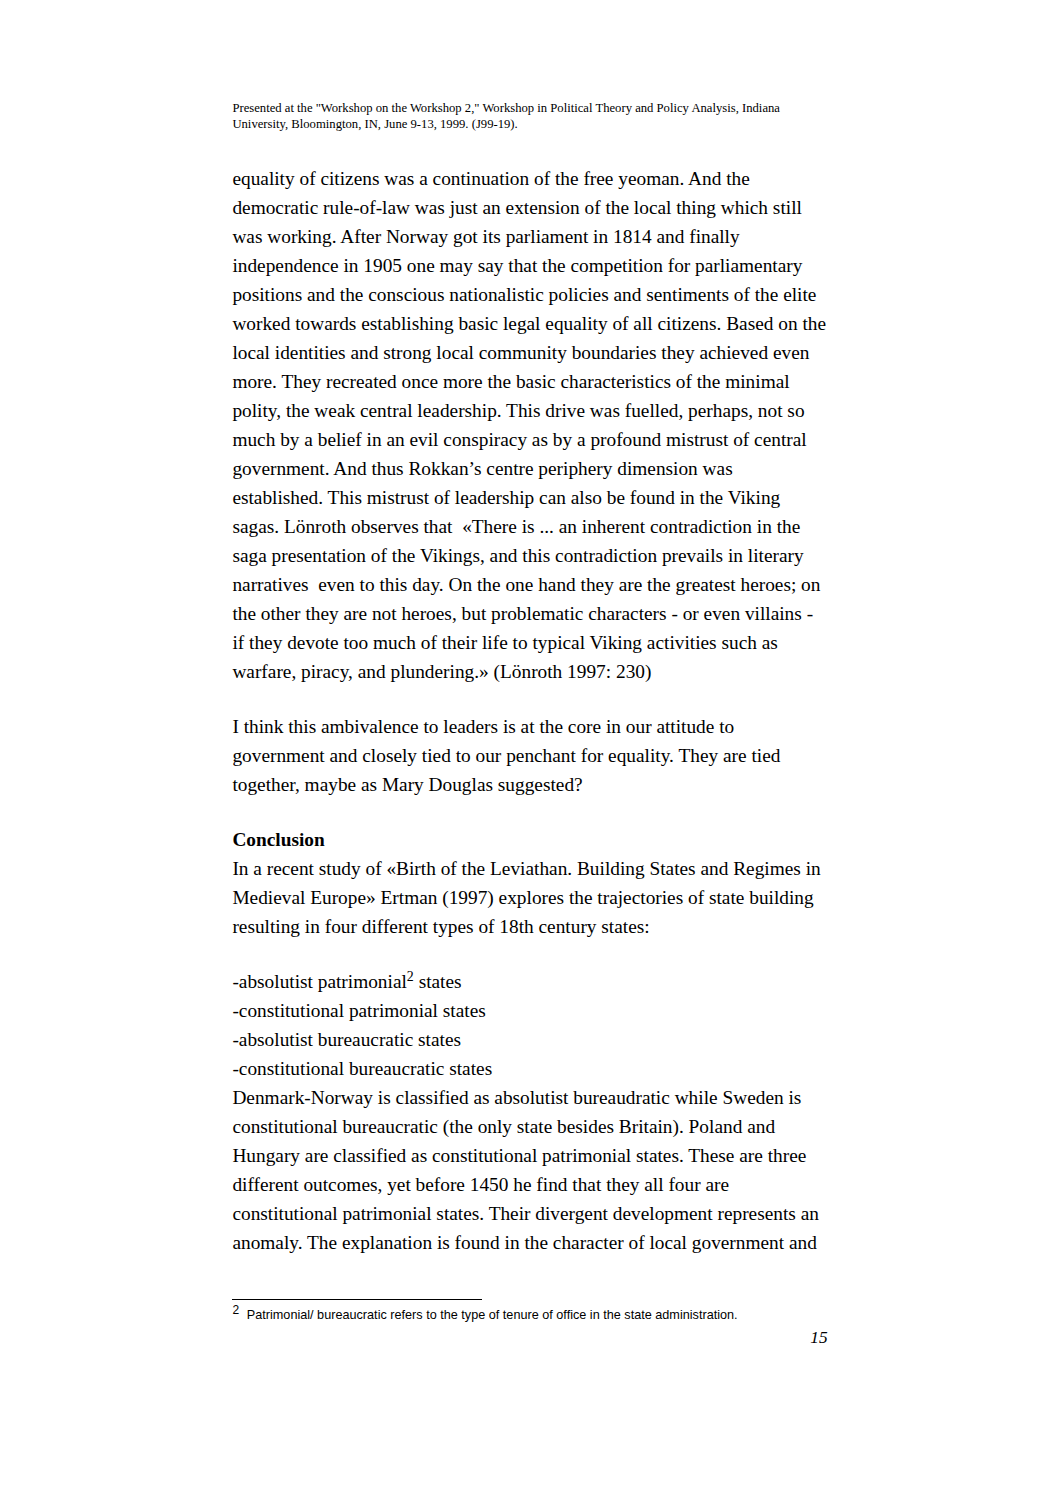Presented at the "Workshop on the Workshop 2," Workshop in Political Theory and Policy Analysis, Indiana
University, Bloomington, IN, June 9-13, 1999. (J99-19).
equality of citizens was a continuation of the free yeoman. And the democratic rule-of-law was just an extension of the local thing which still was working. After Norway got its parliament in 1814 and finally independence in 1905 one may say that the competition for parliamentary positions and the conscious nationalistic policies and sentiments of the elite worked towards establishing basic legal equality of all citizens. Based on the local identities and strong local community boundaries they achieved even more. They recreated once more the basic characteristics of the minimal polity, the weak central leadership. This drive was fuelled, perhaps, not so much by a belief in an evil conspiracy as by a profound mistrust of central government. And thus Rokkan’s centre periphery dimension was established. This mistrust of leadership can also be found in the Viking sagas. Lönroth observes that «There is ... an inherent contradiction in the saga presentation of the Vikings, and this contradiction prevails in literary narratives even to this day. On the one hand they are the greatest heroes; on the other they are not heroes, but problematic characters - or even villains - if they devote too much of their life to typical Viking activities such as warfare, piracy, and plundering.» (Lönroth 1997: 230)
I think this ambivalence to leaders is at the core in our attitude to government and closely tied to our penchant for equality. They are tied together, maybe as Mary Douglas suggested?
Conclusion
In a recent study of «Birth of the Leviathan. Building States and Regimes in Medieval Europe» Ertman (1997) explores the trajectories of state building resulting in four different types of 18th century states:
-absolutist patrimonial2 states
-constitutional patrimonial states
-absolutist bureaucratic states
-constitutional bureaucratic states
Denmark-Norway is classified as absolutist bureaudratic while Sweden is constitutional bureaucratic (the only state besides Britain). Poland and Hungary are classified as constitutional patrimonial states. These are three different outcomes, yet before 1450 he find that they all four are constitutional patrimonial states. Their divergent development represents an anomaly. The explanation is found in the character of local government and
2 Patrimonial/ bureaucratic refers to the type of tenure of office in the state administration.
15